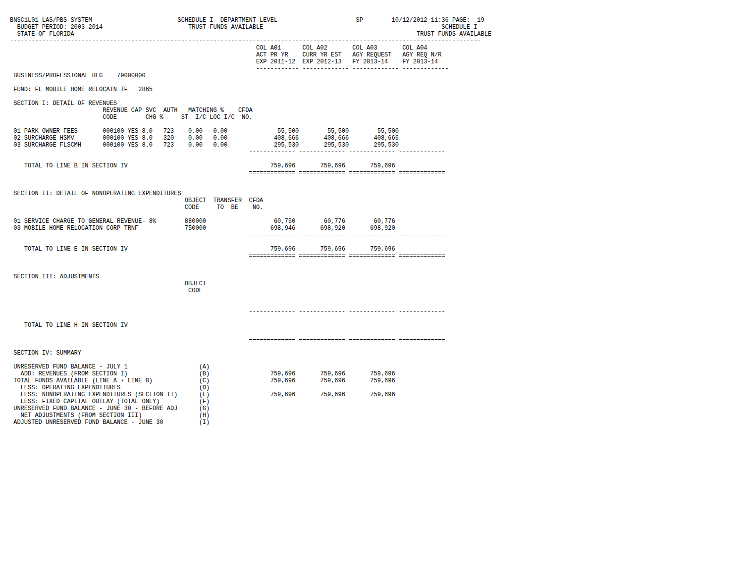BNSC1L01 LAS/PBS SYSTEM SCHEDULE I- DEPARTMENT LEVEL SP 10/12/2012 11:36 PAGE: 19 BUDGET PERIOD: 2003-2014 TRUST FUNDS AVAILABLE SCHEDULE I STATE OF FLORIDA TRUST FUNDS AVAILABLE ------------------------------------------------------------------------------------------------------------------------------------ COL A01 COL A02 COL A03 COL A04 ACT PR YR CURR YR EST AGY REQUEST AGY REQ N/R EXP 2011-12 EXP 2012-13 FY 2013-14 FY 2013-14 ------------ ------------- ------------- ------------- BUSINESS/PROFESSIONAL REG 79000000 FUND: FL MOBILE HOME RELOCATN TF 2865 SECTION I: DETAIL OF REVENUES REVENUE CAP SVC AUTH MATCHING % CFDA CODE CHG % ST I/C LOC I/C NO. 01 PARK OWNER FEES 000100 YES 8.0 723 0.00 0.00 55,500 55,500 55,500 02 SURCHARGE HSMV 000100 YES 8.0 320 0.00 0.00 408,666 408,666 408,666 03 SURCHARGE FLSCMH 000100 YES 8.0 723 0.00 0.00 295,530 295,530 295,530 ------------- ------------- ------------- ------------- TOTAL TO LINE B IN SECTION IV 759,696 759,696 759,696 ============= ============= ============= ============= SECTION II: DETAIL OF NONOPERATING EXPENDITURES OBJECT TRANSFER CFDA CODE TO BE NO. 01 SERVICE CHARGE TO GENERAL REVENUE- 8% 880000 60,750 60,776 60,776 03 MOBILE HOME RELOCATION CORP TRNF 750000 698,946 698,920 698,920 ------------- ------------- ------------- ------------- TOTAL TO LINE E IN SECTION IV 759,696 759,696 759,696 ============= ============= ============= ============= SECTION III: ADJUSTMENTS OBJECT CODE ------------- ------------- ------------- ------------- TOTAL TO LINE H IN SECTION IV ============= ============= ============= ============= SECTION IV: SUMMARY UNRESERVED FUND BALANCE - JULY 1 (A) ADD: REVENUES (FROM SECTION I) (B) 759,696 759,696 759,696 TOTAL FUNDS AVAILABLE (LINE A + LINE B) (C) 759,696 759,696 759,696 LESS: OPERATING EXPENDITURES (D) LESS: NONOPERATING EXPENDITURES (SECTION II) (E) 759,696 759,696 759,696 LESS: FIXED CAPITAL OUTLAY (TOTAL ONLY) (F) UNRESERVED FUND BALANCE - JUNE 30 - BEFORE ADJ (G) NET ADJUSTMENTS (FROM SECTION III) (H) ADJUSTED UNRESERVED FUND BALANCE - JUNE 30 (I)